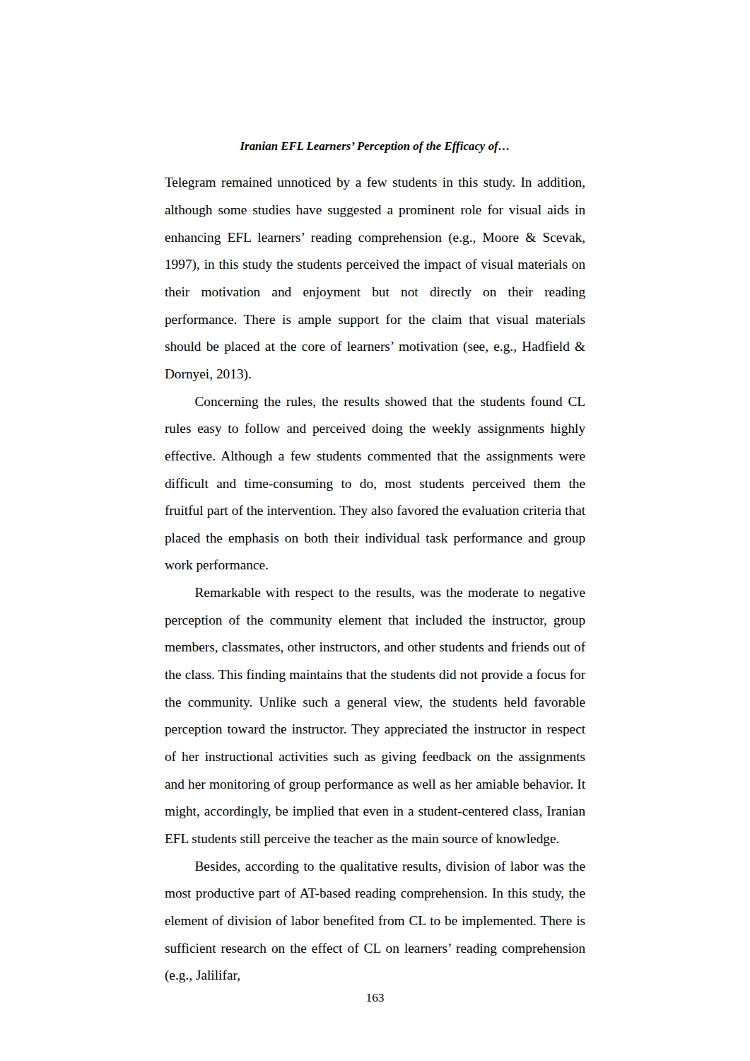Iranian EFL Learners’ Perception of the Efficacy of…
Telegram remained unnoticed by a few students in this study. In addition, although some studies have suggested a prominent role for visual aids in enhancing EFL learners’ reading comprehension (e.g., Moore & Scevak, 1997), in this study the students perceived the impact of visual materials on their motivation and enjoyment but not directly on their reading performance. There is ample support for the claim that visual materials should be placed at the core of learners’ motivation (see, e.g., Hadfield & Dornyei, 2013).
Concerning the rules, the results showed that the students found CL rules easy to follow and perceived doing the weekly assignments highly effective. Although a few students commented that the assignments were difficult and time-consuming to do, most students perceived them the fruitful part of the intervention. They also favored the evaluation criteria that placed the emphasis on both their individual task performance and group work performance.
Remarkable with respect to the results, was the moderate to negative perception of the community element that included the instructor, group members, classmates, other instructors, and other students and friends out of the class. This finding maintains that the students did not provide a focus for the community. Unlike such a general view, the students held favorable perception toward the instructor. They appreciated the instructor in respect of her instructional activities such as giving feedback on the assignments and her monitoring of group performance as well as her amiable behavior. It might, accordingly, be implied that even in a student-centered class, Iranian EFL students still perceive the teacher as the main source of knowledge.
Besides, according to the qualitative results, division of labor was the most productive part of AT-based reading comprehension. In this study, the element of division of labor benefited from CL to be implemented. There is sufficient research on the effect of CL on learners’ reading comprehension (e.g., Jalilifar,
163